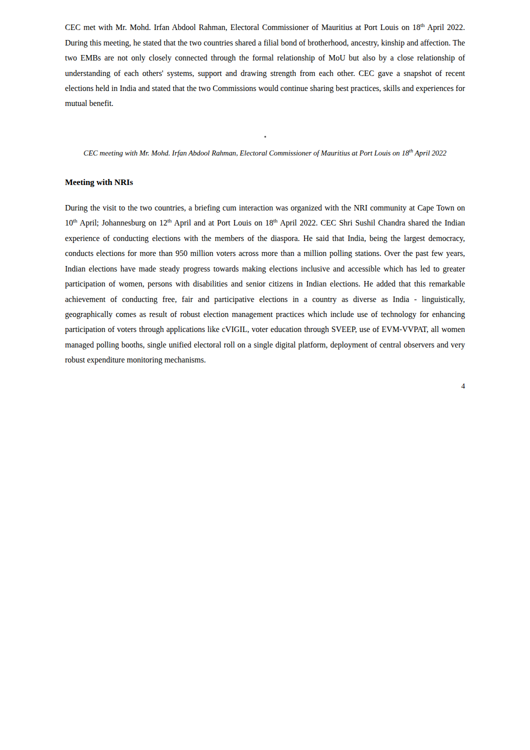CEC met with Mr. Mohd. Irfan Abdool Rahman, Electoral Commissioner of Mauritius at Port Louis on 18th April 2022. During this meeting, he stated that the two countries shared a filial bond of brotherhood, ancestry, kinship and affection. The two EMBs are not only closely connected through the formal relationship of MoU but also by a close relationship of understanding of each others' systems, support and drawing strength from each other. CEC gave a snapshot of recent elections held in India and stated that the two Commissions would continue sharing best practices, skills and experiences for mutual benefit.
CEC meeting with Mr. Mohd. Irfan Abdool Rahman, Electoral Commissioner of Mauritius at Port Louis on 18th April 2022
Meeting with NRIs
During the visit to the two countries, a briefing cum interaction was organized with the NRI community at Cape Town on 10th April; Johannesburg on 12th April and at Port Louis on 18th April 2022. CEC Shri Sushil Chandra shared the Indian experience of conducting elections with the members of the diaspora. He said that India, being the largest democracy, conducts elections for more than 950 million voters across more than a million polling stations. Over the past few years, Indian elections have made steady progress towards making elections inclusive and accessible which has led to greater participation of women, persons with disabilities and senior citizens in Indian elections. He added that this remarkable achievement of conducting free, fair and participative elections in a country as diverse as India - linguistically, geographically comes as result of robust election management practices which include use of technology for enhancing participation of voters through applications like cVIGIL, voter education through SVEEP, use of EVM-VVPAT, all women managed polling booths, single unified electoral roll on a single digital platform, deployment of central observers and very robust expenditure monitoring mechanisms.
4